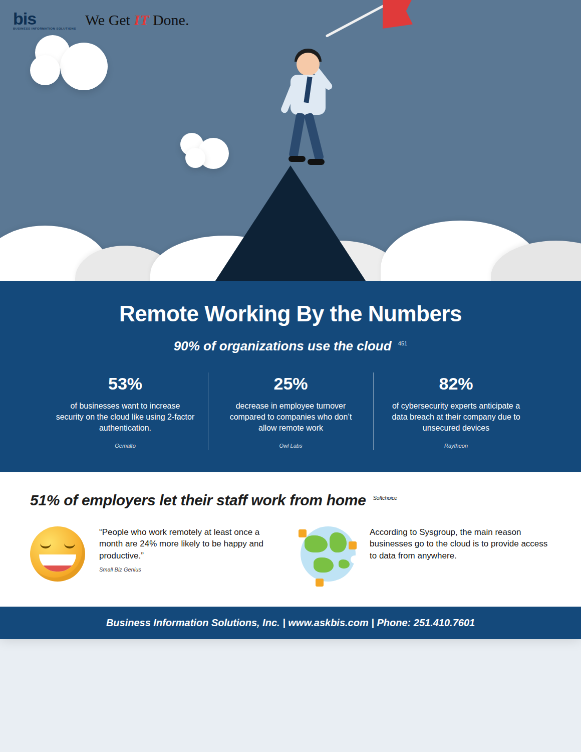bisBusiness Information Solutions
We Get IT Done.
Remote Working By the Numbers
90% of organizations use the cloud 451
53%
of businesses want to increase security on the cloud like using 2-factor authentication.
Gemalto
25%
decrease in employee turnover compared to companies who don’t allow remote work
Owl Labs
82%
of cybersecurity experts anticipate a data breach at their company due to unsecured devices
Raytheon
51% of employers let their staff work from home Softchoice
“People who work remotely at least once a month are 24% more likely to be happy and productive.”
Small Biz Genius
According to Sysgroup, the main reason businesses go to the cloud is to provide access to data from anywhere.
Business Information Solutions, Inc. | www.askbis.com | Phone: 251.410.7601